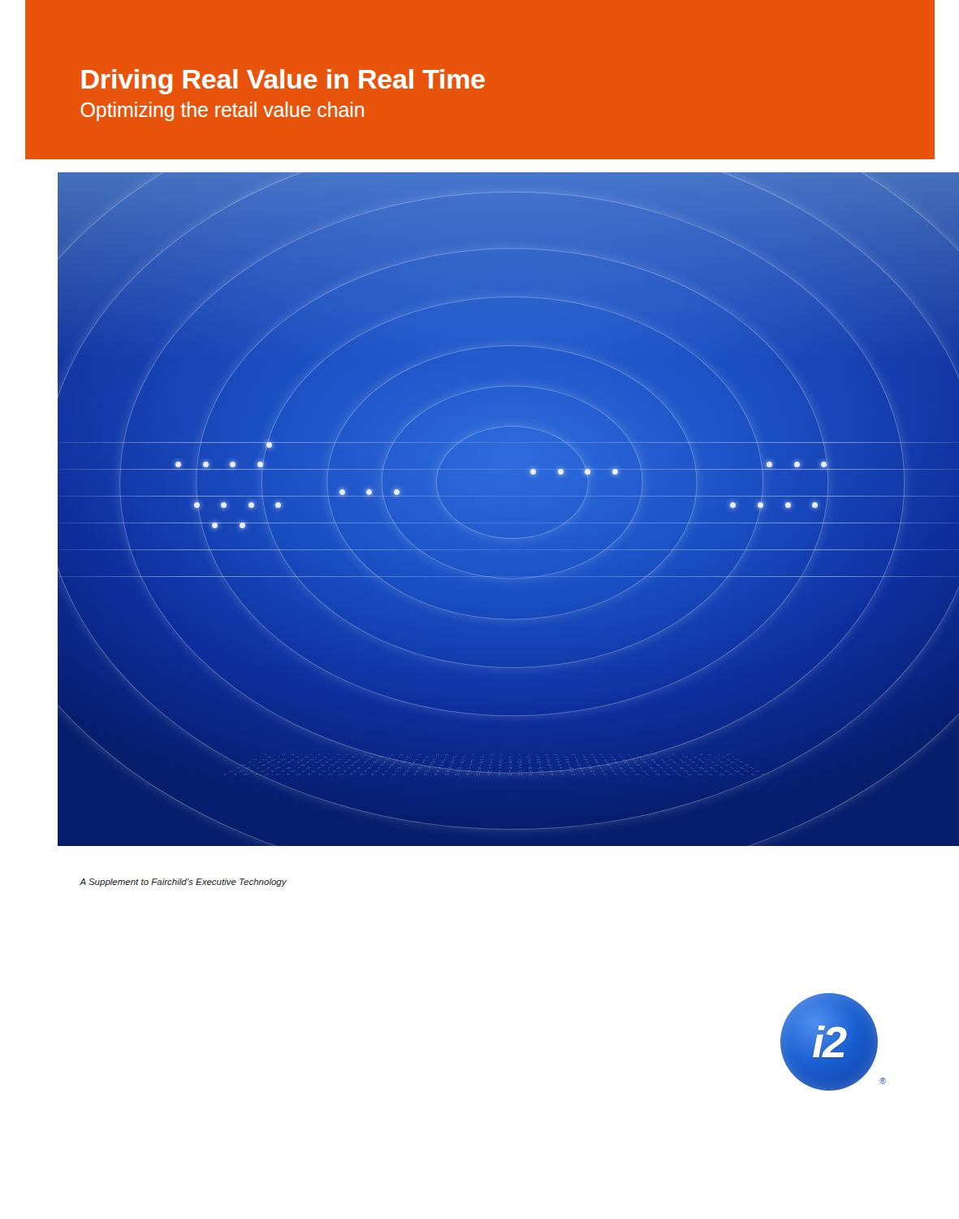Driving Real Value in Real Time
Optimizing the retail value chain
0 1 0 0 1 1 0 1 0 0 1 0 1 1 0 0 1 0 1 0 0 1 1 0 1 0 0 1 0 1 1 0 0 1 0 1 0 0 1 1 0 1 0 0 1 0 1 1 0 0 1 0
1 0 1 1 0 0 1 0 1 1 0 1 0 0 1 1 0 1 0 1 1 0 0 1 0 1 1 0 1 0 0 1 1 0 1 0 1 1 0 0 1 0 1 1 0 1 0 0 1 1 0 1
0 0 1 0 1 1 0 1 0 0 1 1 0 1 0 1 0 0 1 0 1 1 0 1 0 0 1 1 0 1 0 1 0 0 1 0 1 1 0 1 0 0 1 1 0 1 0 1 0 0 1 0
1 1 0 1 0 0 1 0 1 1 0 0 1 0 1 1 0 1 1 0 1 0 0 1 0 1 1 0 0 1 0 1 1 0 1 1 0 1 0 0 1 0 1 1 0 0 1 0 1 1 0 1
0 1 0 0 1 1 0 1 0 0 1 0 1 1 0 0 1 0 1 0 0 1 1 0 1 0 0 1 0 1 1 0 0 1 0 1 0 0 1 1 0 1 0 0 1 0 1 1 0 0 1 0
1 0 1 1 0 0 1 0 1 1 0 1 0 0 1 1 0 1 0 1 1 0 0 1 0 1 1 0 1 0 0 1 1 0 1 0 1 1 0 0 1 0 1 1 0 1 0 0 1 1 0 1
0 0 1 0 1 1 0 1 0 0 1 1 0 1 0 1 0 0 1 0 1 1 0 1 0 0 1 1 0 1 0 1 0 0 1 0 1 1 0 1 0 0 1 1 0 1 0 1 0 0 1 0
1 1 0 1 0 0 1 0 1 1 0 0 1 0 1 1 0 1 1 0 1 0 0 1 0 1 1 0 0 1 0 1 1 0 1 1 0 1 0 0 1 0 1 1 0 0 1 0 1 1 0 1
A Supplement to Fairchild’s Executive Technology
i2
®